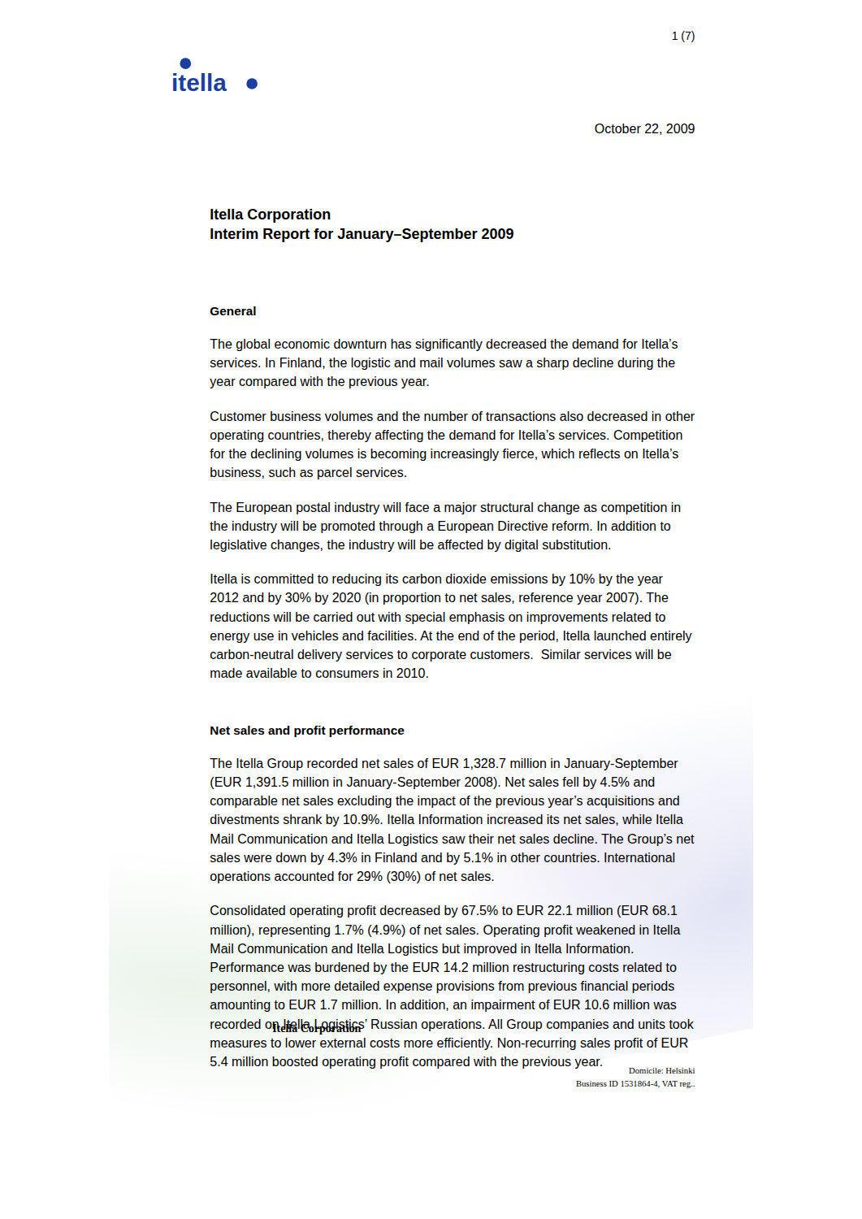1 (7)
itella
October 22, 2009
Itella Corporation
Interim Report for January–September 2009
General
The global economic downturn has significantly decreased the demand for Itella’s services. In Finland, the logistic and mail volumes saw a sharp decline during the year compared with the previous year.
Customer business volumes and the number of transactions also decreased in other operating countries, thereby affecting the demand for Itella’s services. Competition for the declining volumes is becoming increasingly fierce, which reflects on Itella’s business, such as parcel services.
The European postal industry will face a major structural change as competition in the industry will be promoted through a European Directive reform. In addition to legislative changes, the industry will be affected by digital substitution.
Itella is committed to reducing its carbon dioxide emissions by 10% by the year 2012 and by 30% by 2020 (in proportion to net sales, reference year 2007). The reductions will be carried out with special emphasis on improvements related to energy use in vehicles and facilities. At the end of the period, Itella launched entirely carbon-neutral delivery services to corporate customers. Similar services will be made available to consumers in 2010.
Net sales and profit performance
The Itella Group recorded net sales of EUR 1,328.7 million in January-September (EUR 1,391.5 million in January-September 2008). Net sales fell by 4.5% and comparable net sales excluding the impact of the previous year’s acquisitions and divestments shrank by 10.9%. Itella Information increased its net sales, while Itella Mail Communication and Itella Logistics saw their net sales decline. The Group’s net sales were down by 4.3% in Finland and by 5.1% in other countries. International operations accounted for 29% (30%) of net sales.
Consolidated operating profit decreased by 67.5% to EUR 22.1 million (EUR 68.1 million), representing 1.7% (4.9%) of net sales. Operating profit weakened in Itella Mail Communication and Itella Logistics but improved in Itella Information. Performance was burdened by the EUR 14.2 million restructuring costs related to personnel, with more detailed expense provisions from previous financial periods amounting to EUR 1.7 million. In addition, an impairment of EUR 10.6 million was recorded on Itella Logistics’ Russian operations. All Group companies and units took measures to lower external costs more efficiently. Non-recurring sales profit of EUR 5.4 million boosted operating profit compared with the previous year.
Itella Corporation
Domicile: Helsinki
Business ID 1531864-4, VAT reg..